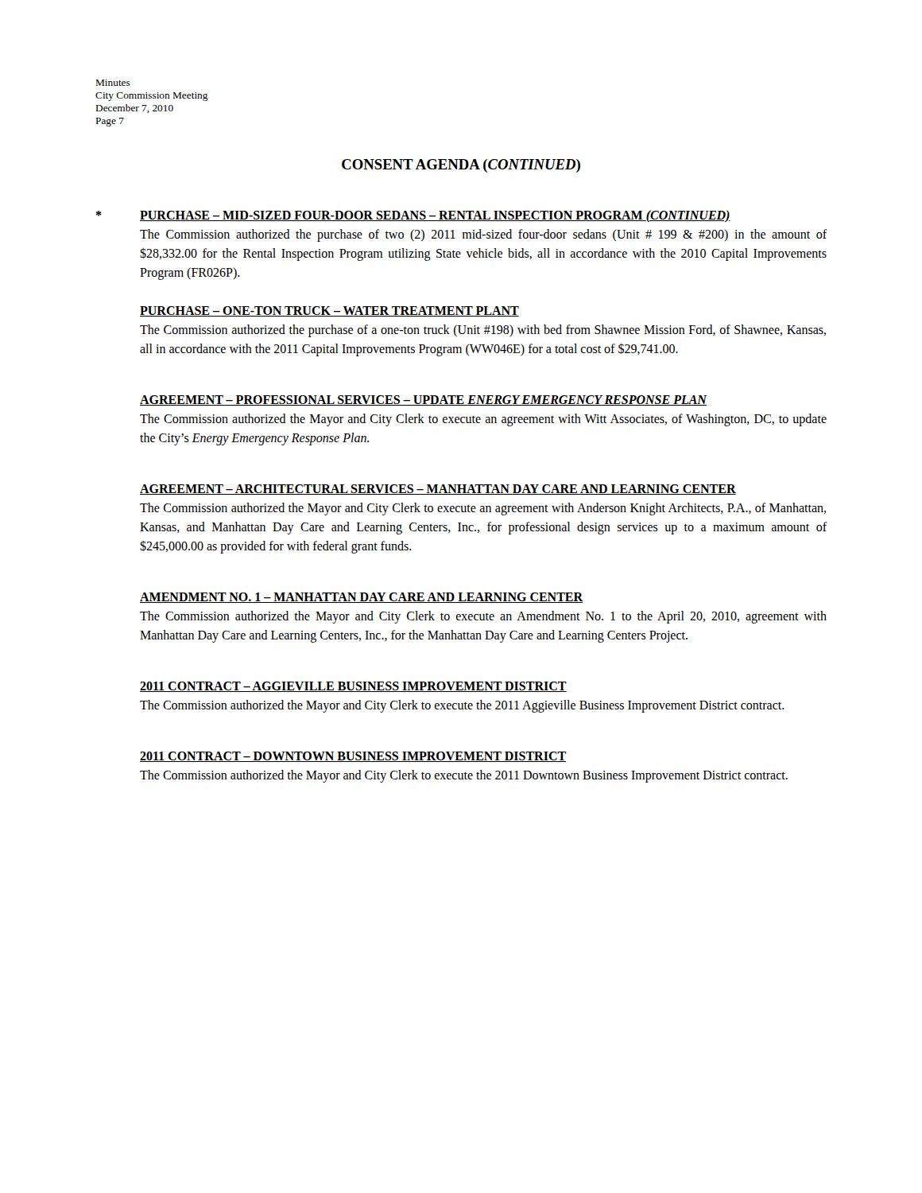Minutes
City Commission Meeting
December 7, 2010
Page 7
CONSENT AGENDA (CONTINUED)
*
PURCHASE – MID-SIZED FOUR-DOOR SEDANS – RENTAL INSPECTION PROGRAM (CONTINUED)
The Commission authorized the purchase of two (2) 2011 mid-sized four-door sedans (Unit # 199 & #200) in the amount of $28,332.00 for the Rental Inspection Program utilizing State vehicle bids, all in accordance with the 2010 Capital Improvements Program (FR026P).
PURCHASE – ONE-TON TRUCK – WATER TREATMENT PLANT
The Commission authorized the purchase of a one-ton truck (Unit #198) with bed from Shawnee Mission Ford, of Shawnee, Kansas, all in accordance with the 2011 Capital Improvements Program (WW046E) for a total cost of $29,741.00.
AGREEMENT – PROFESSIONAL SERVICES – UPDATE ENERGY EMERGENCY RESPONSE PLAN
The Commission authorized the Mayor and City Clerk to execute an agreement with Witt Associates, of Washington, DC, to update the City’s Energy Emergency Response Plan.
AGREEMENT – ARCHITECTURAL SERVICES – MANHATTAN DAY CARE AND LEARNING CENTER
The Commission authorized the Mayor and City Clerk to execute an agreement with Anderson Knight Architects, P.A., of Manhattan, Kansas, and Manhattan Day Care and Learning Centers, Inc., for professional design services up to a maximum amount of $245,000.00 as provided for with federal grant funds.
AMENDMENT NO. 1 – MANHATTAN DAY CARE AND LEARNING CENTER
The Commission authorized the Mayor and City Clerk to execute an Amendment No. 1 to the April 20, 2010, agreement with Manhattan Day Care and Learning Centers, Inc., for the Manhattan Day Care and Learning Centers Project.
2011 CONTRACT – AGGIEVILLE BUSINESS IMPROVEMENT DISTRICT
The Commission authorized the Mayor and City Clerk to execute the 2011 Aggieville Business Improvement District contract.
2011 CONTRACT – DOWNTOWN BUSINESS IMPROVEMENT DISTRICT
The Commission authorized the Mayor and City Clerk to execute the 2011 Downtown Business Improvement District contract.